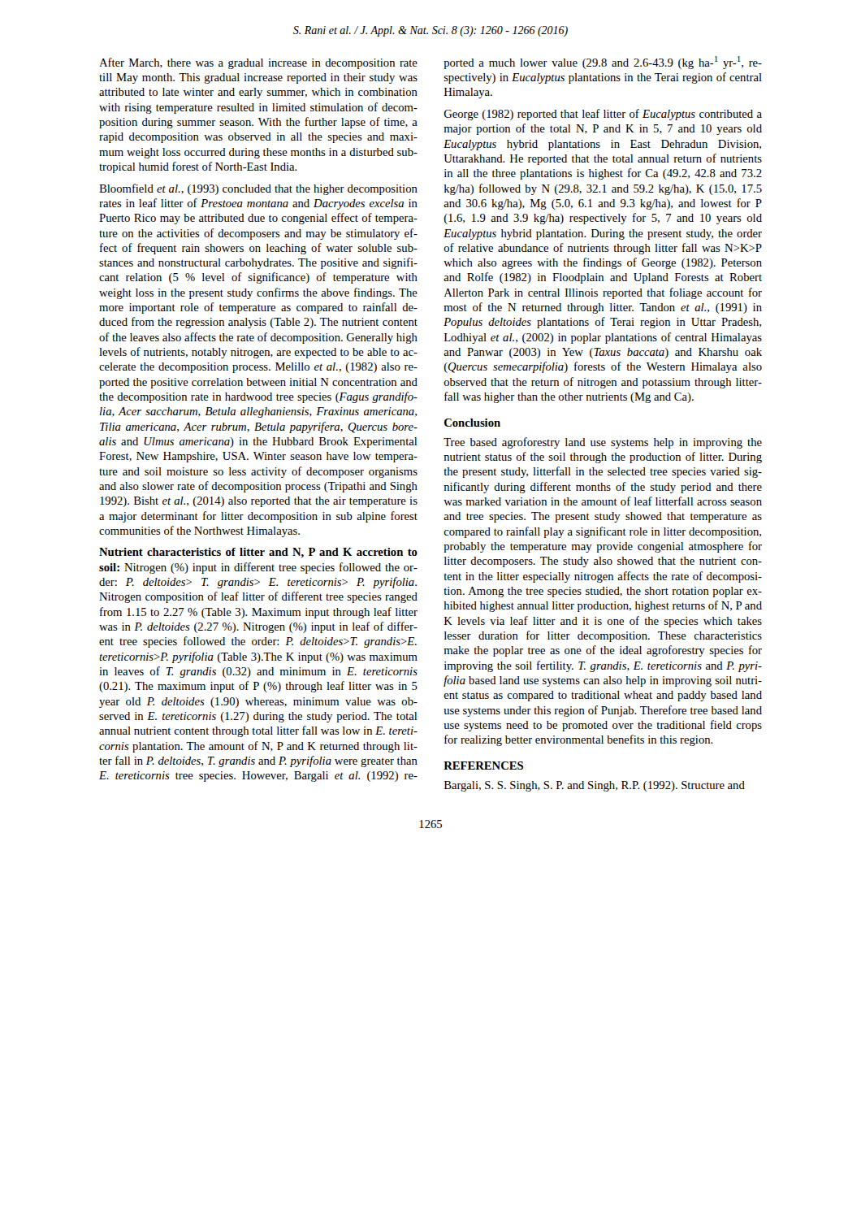S. Rani et al. / J. Appl. & Nat. Sci. 8 (3): 1260 - 1266 (2016)
After March, there was a gradual increase in decomposition rate till May month. This gradual increase reported in their study was attributed to late winter and early summer, which in combination with rising temperature resulted in limited stimulation of decomposition during summer season. With the further lapse of time, a rapid decomposition was observed in all the species and maximum weight loss occurred during these months in a disturbed subtropical humid forest of North-East India.
Bloomfield et al., (1993) concluded that the higher decomposition rates in leaf litter of Prestoea montana and Dacryodes excelsa in Puerto Rico may be attributed due to congenial effect of temperature on the activities of decomposers and may be stimulatory effect of frequent rain showers on leaching of water soluble substances and nonstructural carbohydrates. The positive and significant relation (5 % level of significance) of temperature with weight loss in the present study confirms the above findings. The more important role of temperature as compared to rainfall deduced from the regression analysis (Table 2). The nutrient content of the leaves also affects the rate of decomposition. Generally high levels of nutrients, notably nitrogen, are expected to be able to accelerate the decomposition process. Melillo et al., (1982) also reported the positive correlation between initial N concentration and the decomposition rate in hardwood tree species (Fagus grandifolia, Acer saccharum, Betula alleghaniensis, Fraxinus americana, Tilia americana, Acer rubrum, Betula papyrifera, Quercus borealis and Ulmus americana) in the Hubbard Brook Experimental Forest, New Hampshire, USA. Winter season have low temperature and soil moisture so less activity of decomposer organisms and also slower rate of decomposition process (Tripathi and Singh 1992). Bisht et al., (2014) also reported that the air temperature is a major determinant for litter decomposition in sub alpine forest communities of the Northwest Himalayas.
Nutrient characteristics of litter and N, P and K accretion to soil: Nitrogen (%) input in different tree species followed the order: P. deltoides> T. grandis> E. tereticornis> P. pyrifolia. Nitrogen composition of leaf litter of different tree species ranged from 1.15 to 2.27 % (Table 3). Maximum input through leaf litter was in P. deltoides (2.27 %). Nitrogen (%) input in leaf of different tree species followed the order: P. deltoides>T. grandis>E. tereticornis>P. pyrifolia (Table 3).The K input (%) was maximum in leaves of T. grandis (0.32) and minimum in E. tereticornis (0.21). The maximum input of P (%) through leaf litter was in 5 year old P. deltoides (1.90) whereas, minimum value was observed in E. tereticornis (1.27) during the study period. The total annual nutrient content through total litter fall was low in E. tereticornis plantation. The amount of N, P and K returned through litter fall in P. deltoides, T. grandis and P. pyrifolia were greater than E. tereticornis tree species. However, Bargali et al. (1992) reported a much lower value (29.8 and 2.6-43.9 (kg ha-1 yr-1, respectively) in Eucalyptus plantations in the Terai region of central Himalaya.
George (1982) reported that leaf litter of Eucalyptus contributed a major portion of the total N, P and K in 5, 7 and 10 years old Eucalyptus hybrid plantations in East Dehradun Division, Uttarakhand. He reported that the total annual return of nutrients in all the three plantations is highest for Ca (49.2, 42.8 and 73.2 kg/ha) followed by N (29.8, 32.1 and 59.2 kg/ha), K (15.0, 17.5 and 30.6 kg/ha), Mg (5.0, 6.1 and 9.3 kg/ha), and lowest for P (1.6, 1.9 and 3.9 kg/ha) respectively for 5, 7 and 10 years old Eucalyptus hybrid plantation. During the present study, the order of relative abundance of nutrients through litter fall was N>K>P which also agrees with the findings of George (1982). Peterson and Rolfe (1982) in Floodplain and Upland Forests at Robert Allerton Park in central Illinois reported that foliage account for most of the N returned through litter. Tandon et al., (1991) in Populus deltoides plantations of Terai region in Uttar Pradesh, Lodhiyal et al., (2002) in poplar plantations of central Himalayas and Panwar (2003) in Yew (Taxus baccata) and Kharshu oak (Quercus semecarpifolia) forests of the Western Himalaya also observed that the return of nitrogen and potassium through litterfall was higher than the other nutrients (Mg and Ca).
Conclusion
Tree based agroforestry land use systems help in improving the nutrient status of the soil through the production of litter. During the present study, litterfall in the selected tree species varied significantly during different months of the study period and there was marked variation in the amount of leaf litterfall across season and tree species. The present study showed that temperature as compared to rainfall play a significant role in litter decomposition, probably the temperature may provide congenial atmosphere for litter decomposers. The study also showed that the nutrient content in the litter especially nitrogen affects the rate of decomposition. Among the tree species studied, the short rotation poplar exhibited highest annual litter production, highest returns of N, P and K levels via leaf litter and it is one of the species which takes lesser duration for litter decomposition. These characteristics make the poplar tree as one of the ideal agroforestry species for improving the soil fertility. T. grandis, E. tereticornis and P. pyrifolia based land use systems can also help in improving soil nutrient status as compared to traditional wheat and paddy based land use systems under this region of Punjab. Therefore tree based land use systems need to be promoted over the traditional field crops for realizing better environmental benefits in this region.
REFERENCES
Bargali, S. S. Singh, S. P. and Singh, R.P. (1992). Structure and
1265